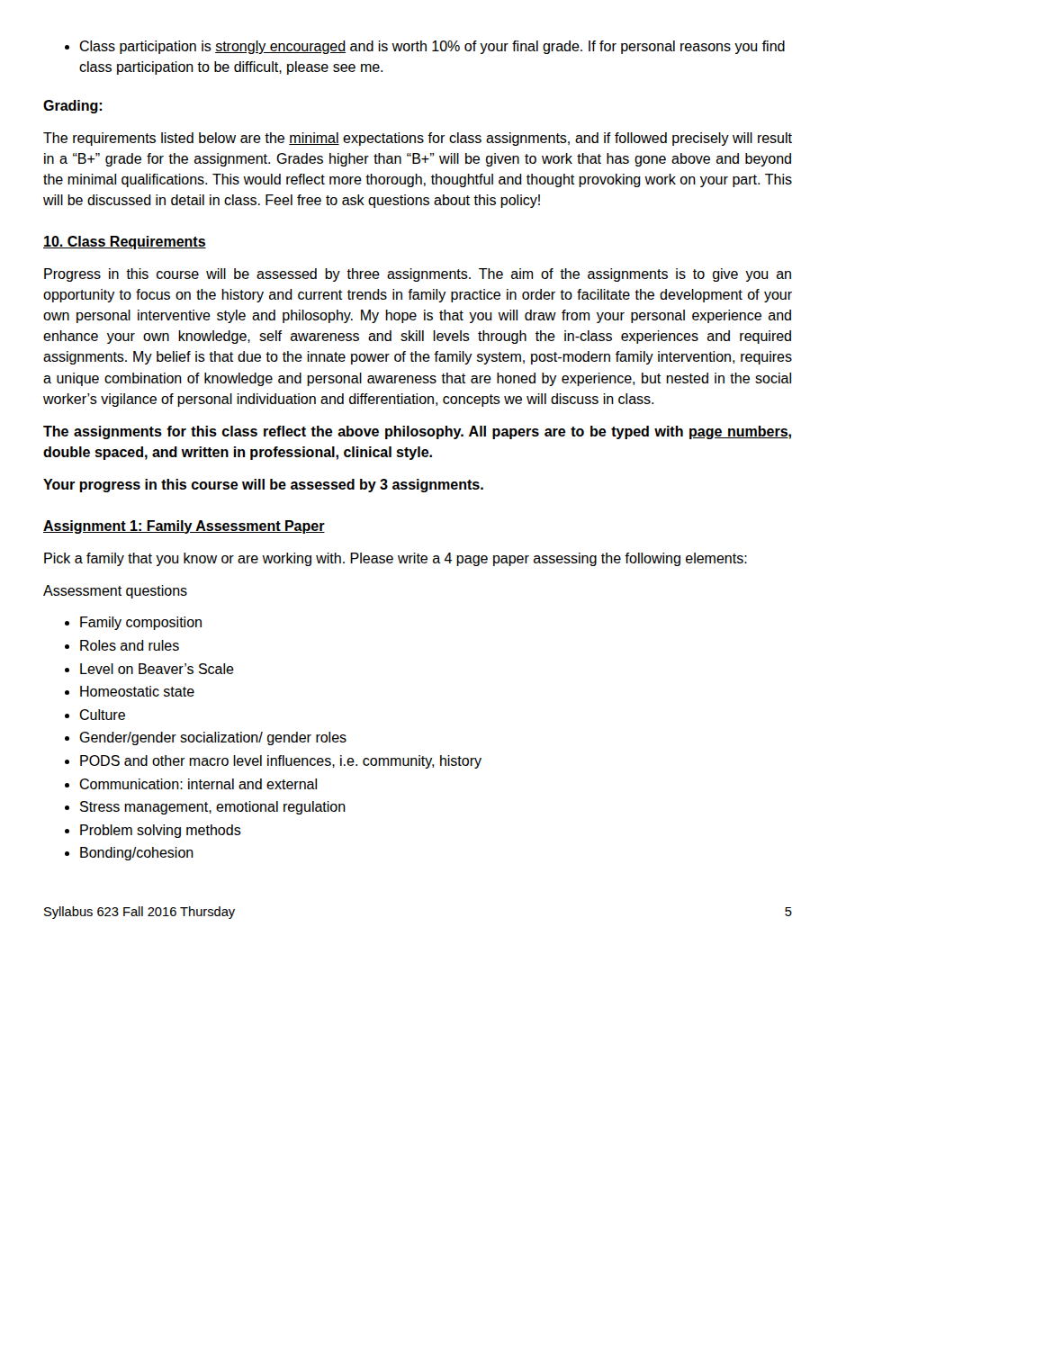Class participation is strongly encouraged and is worth 10% of your final grade. If for personal reasons you find class participation to be difficult, please see me.
Grading:
The requirements listed below are the minimal expectations for class assignments, and if followed precisely will result in a “B+” grade for the assignment. Grades higher than “B+” will be given to work that has gone above and beyond the minimal qualifications. This would reflect more thorough, thoughtful and thought provoking work on your part. This will be discussed in detail in class. Feel free to ask questions about this policy!
10. Class Requirements
Progress in this course will be assessed by three assignments. The aim of the assignments is to give you an opportunity to focus on the history and current trends in family practice in order to facilitate the development of your own personal interventive style and philosophy. My hope is that you will draw from your personal experience and enhance your own knowledge, self awareness and skill levels through the in-class experiences and required assignments. My belief is that due to the innate power of the family system, post-modern family intervention, requires a unique combination of knowledge and personal awareness that are honed by experience, but nested in the social worker’s vigilance of personal individuation and differentiation, concepts we will discuss in class.
The assignments for this class reflect the above philosophy. All papers are to be typed with page numbers, double spaced, and written in professional, clinical style.
Your progress in this course will be assessed by 3 assignments.
Assignment 1: Family Assessment Paper
Pick a family that you know or are working with. Please write a 4 page paper assessing the following elements:
Assessment questions
Family composition
Roles and rules
Level on Beaver’s Scale
Homeostatic state
Culture
Gender/gender socialization/ gender roles
PODS and other macro level influences, i.e. community, history
Communication: internal and external
Stress management, emotional regulation
Problem solving methods
Bonding/cohesion
Syllabus 623 Fall 2016 Thursday 5